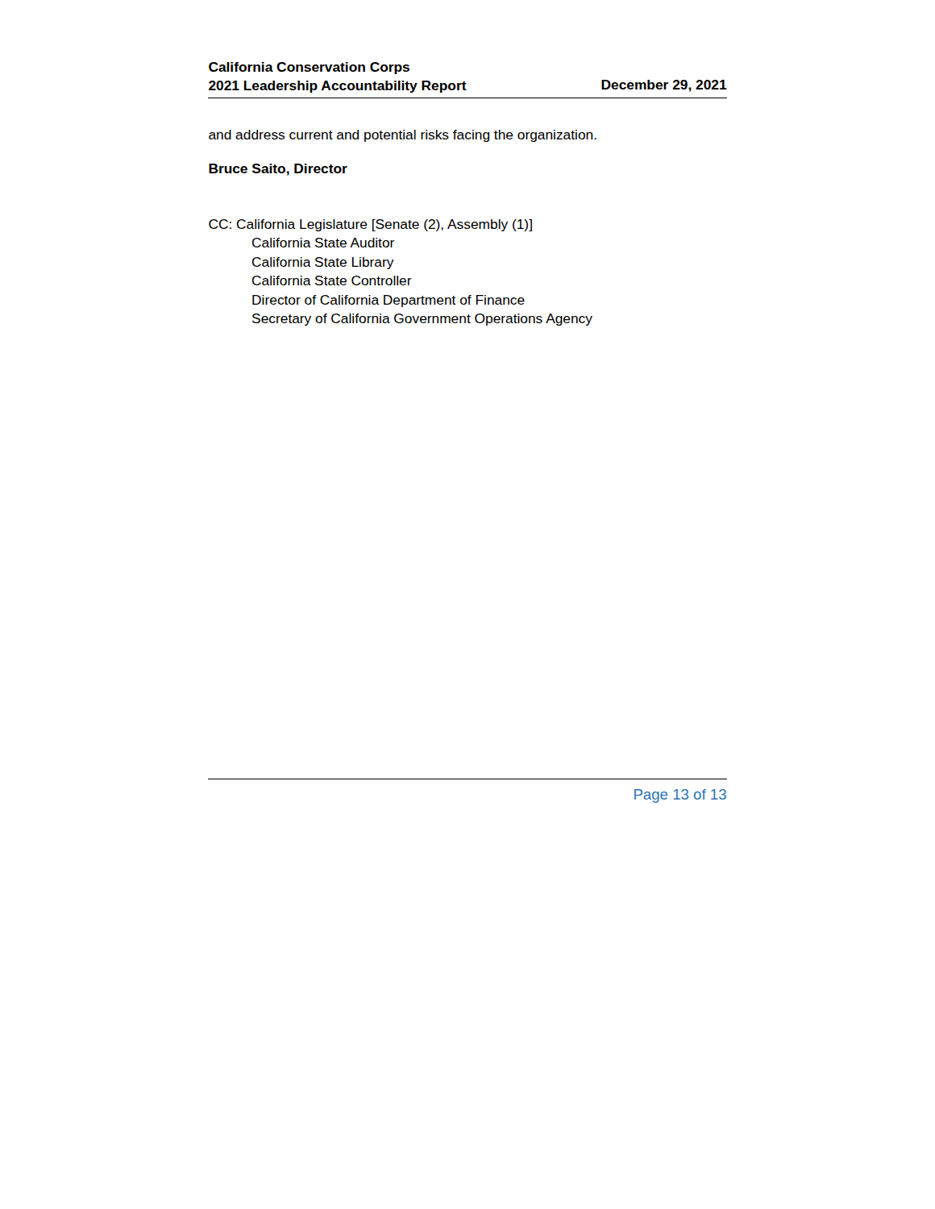California Conservation Corps
2021 Leadership Accountability Report
December 29, 2021
and address current and potential risks facing the organization.
Bruce Saito, Director
CC: California Legislature [Senate (2), Assembly (1)]
California State Auditor
California State Library
California State Controller
Director of California Department of Finance
Secretary of California Government Operations Agency
Page 13 of 13